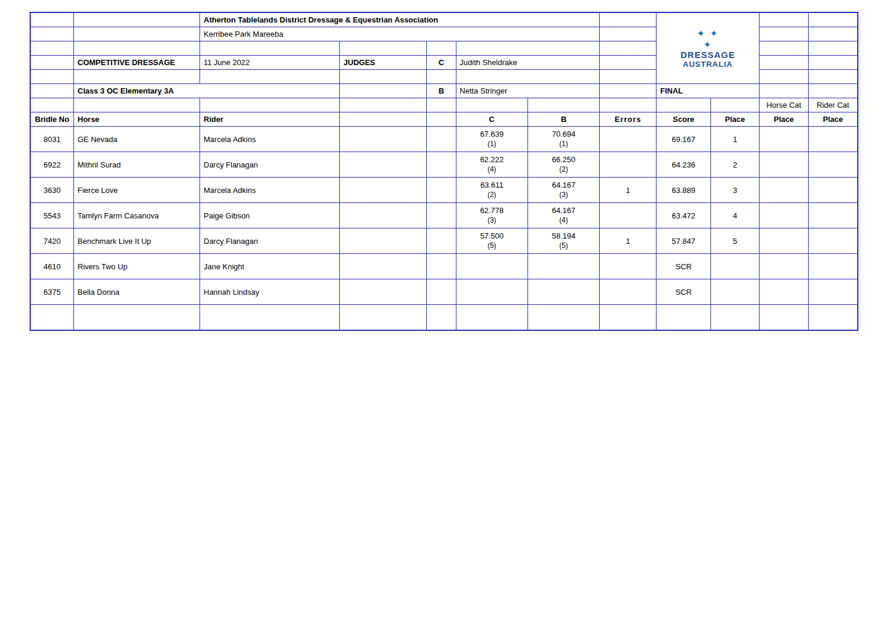| | | Atherton Tablelands District Dressage & Equestrian Association | | ✦ ✦ ✦ DRESSAGE AUSTRALIA | | |
| | | Kerribee Park Mareeba | | | |
| | COMPETITIVE DRESSAGE | 11 June 2022 | JUDGES | C | Judith Sheldrake | | | |
| | Class 3 OC Elementary 3A | | B | Netta Stringer | | FINAL | | |
| | | | | | | | | | | Horse Cat | Rider Cat |
| Bridle No | Horse | Rider | | | C | B | Errors | Score | Place | Place | Place |
| 8031 | GE Nevada | Marcela Adkins | | | 67.639 (1) | 70.694 (1) | | 69.167 | 1 | | |
| 6922 | Mithril Surad | Darcy Flanagan | | | 62.222 (4) | 66.250 (2) | | 64.236 | 2 | | |
| 3630 | Fierce Love | Marcela Adkins | | | 63.611 (2) | 64.167 (3) | 1 | 63.889 | 3 | | |
| 5543 | Tamlyn Farm Casanova | Paige Gibson | | | 62.778 (3) | 64.167 (4) | | 63.472 | 4 | | |
| 7420 | Benchmark Live It Up | Darcy Flanagan | | | 57.500 (5) | 58.194 (5) | 1 | 57.847 | 5 | | |
| 4610 | Rivers Two Up | Jane Knight | | | | | | SCR | | | |
| 6375 | Bella Donna | Hannah Lindsay | | | | | | SCR | | | |